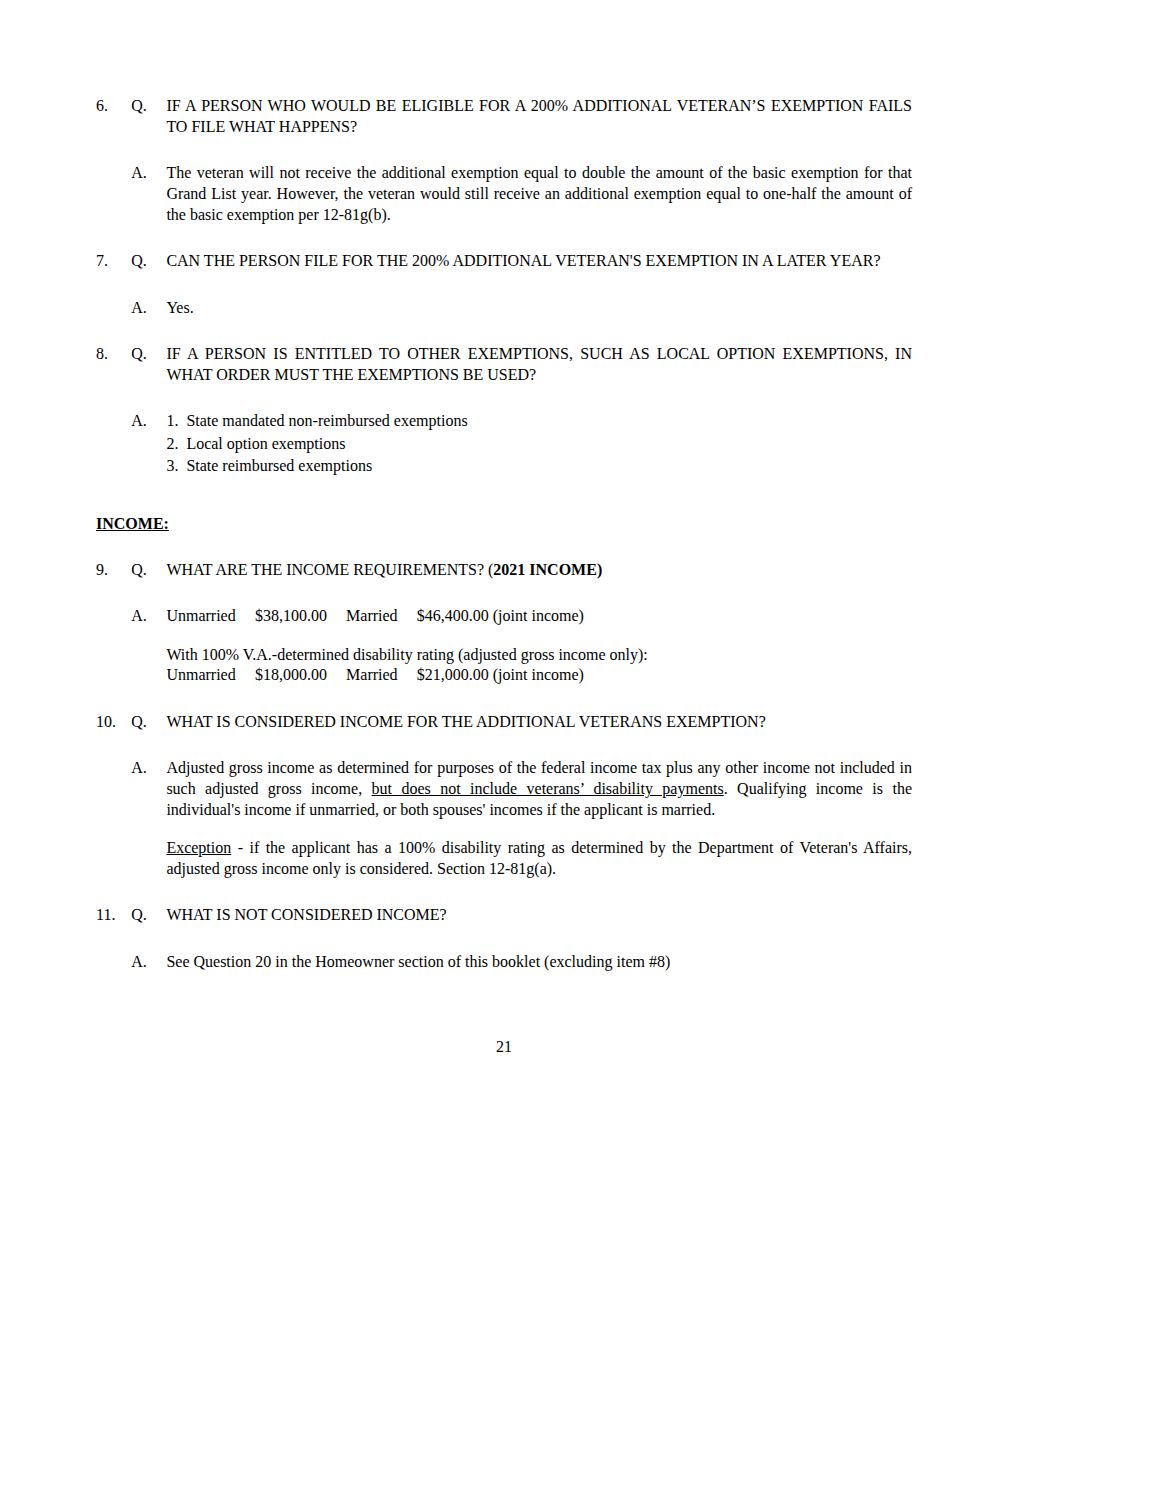6.
Q.
If a person who would be eligible for a 200% additional veteran’s exemption fails to file what happens?
A.
The veteran will not receive the additional exemption equal to double the amount of the basic exemption for that Grand List year. However, the veteran would still receive an additional exemption equal to one-half the amount of the basic exemption per 12-81g(b).
7.
Q.
Can the person file for the 200% additional veteran's exemption in a later year?
A.
Yes.
8.
Q.
If a person is entitled to other exemptions, such as local option exemptions, in what order must the exemptions be used?
A.
1. State mandated non-reimbursed exemptions
2. Local option exemptions
3. State reimbursed exemptions
INCOME:
9.
Q.
What are the income requirements? (2021 INCOME)
A.
| Unmarried | $38,100.00 | Married | $46,400.00 (joint income) |
With 100% V.A.-determined disability rating (adjusted gross income only):
| Unmarried | $18,000.00 | Married | $21,000.00 (joint income) |
10.
Q.
What is considered income for the additional veterans exemption?
A.
Adjusted gross income as determined for purposes of the federal income tax plus any other income not included in such adjusted gross income, but does not include veterans’ disability payments. Qualifying income is the individual's income if unmarried, or both spouses' incomes if the applicant is married.
Exception - if the applicant has a 100% disability rating as determined by the Department of Veteran's Affairs, adjusted gross income only is considered. Section 12-81g(a).
11.
Q.
What is not considered income?
A.
See Question 20 in the Homeowner section of this booklet (excluding item #8)
21